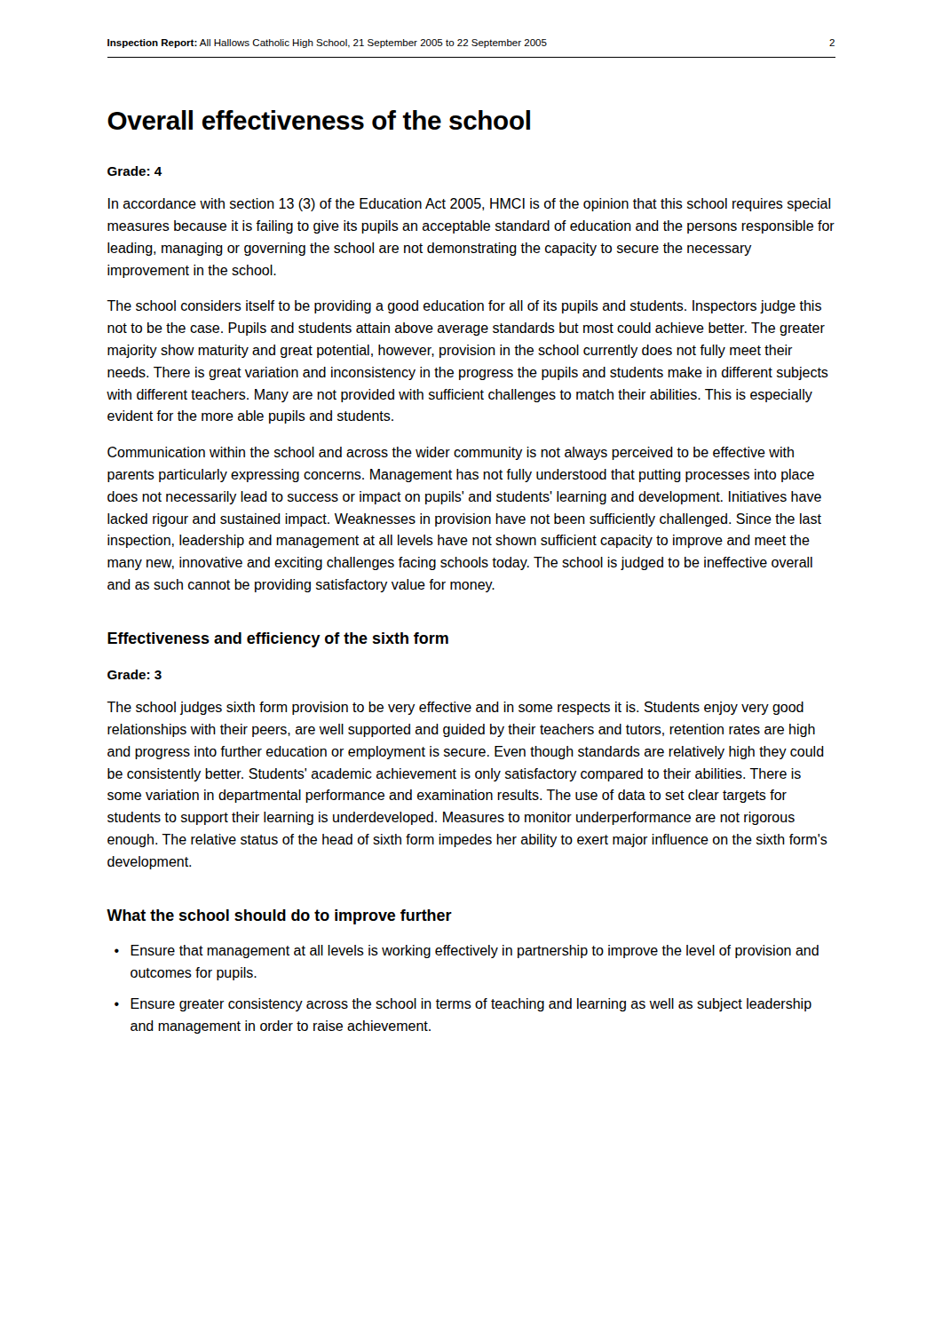Inspection Report: All Hallows Catholic High School, 21 September 2005 to 22 September 2005
2
Overall effectiveness of the school
Grade: 4
In accordance with section 13 (3) of the Education Act 2005, HMCI is of the opinion that this school requires special measures because it is failing to give its pupils an acceptable standard of education and the persons responsible for leading, managing or governing the school are not demonstrating the capacity to secure the necessary improvement in the school.
The school considers itself to be providing a good education for all of its pupils and students. Inspectors judge this not to be the case. Pupils and students attain above average standards but most could achieve better. The greater majority show maturity and great potential, however, provision in the school currently does not fully meet their needs. There is great variation and inconsistency in the progress the pupils and students make in different subjects with different teachers. Many are not provided with sufficient challenges to match their abilities. This is especially evident for the more able pupils and students.
Communication within the school and across the wider community is not always perceived to be effective with parents particularly expressing concerns. Management has not fully understood that putting processes into place does not necessarily lead to success or impact on pupils' and students' learning and development. Initiatives have lacked rigour and sustained impact. Weaknesses in provision have not been sufficiently challenged. Since the last inspection, leadership and management at all levels have not shown sufficient capacity to improve and meet the many new, innovative and exciting challenges facing schools today. The school is judged to be ineffective overall and as such cannot be providing satisfactory value for money.
Effectiveness and efficiency of the sixth form
Grade: 3
The school judges sixth form provision to be very effective and in some respects it is. Students enjoy very good relationships with their peers, are well supported and guided by their teachers and tutors, retention rates are high and progress into further education or employment is secure. Even though standards are relatively high they could be consistently better. Students' academic achievement is only satisfactory compared to their abilities. There is some variation in departmental performance and examination results. The use of data to set clear targets for students to support their learning is underdeveloped. Measures to monitor underperformance are not rigorous enough. The relative status of the head of sixth form impedes her ability to exert major influence on the sixth form's development.
What the school should do to improve further
Ensure that management at all levels is working effectively in partnership to improve the level of provision and outcomes for pupils.
Ensure greater consistency across the school in terms of teaching and learning as well as subject leadership and management in order to raise achievement.